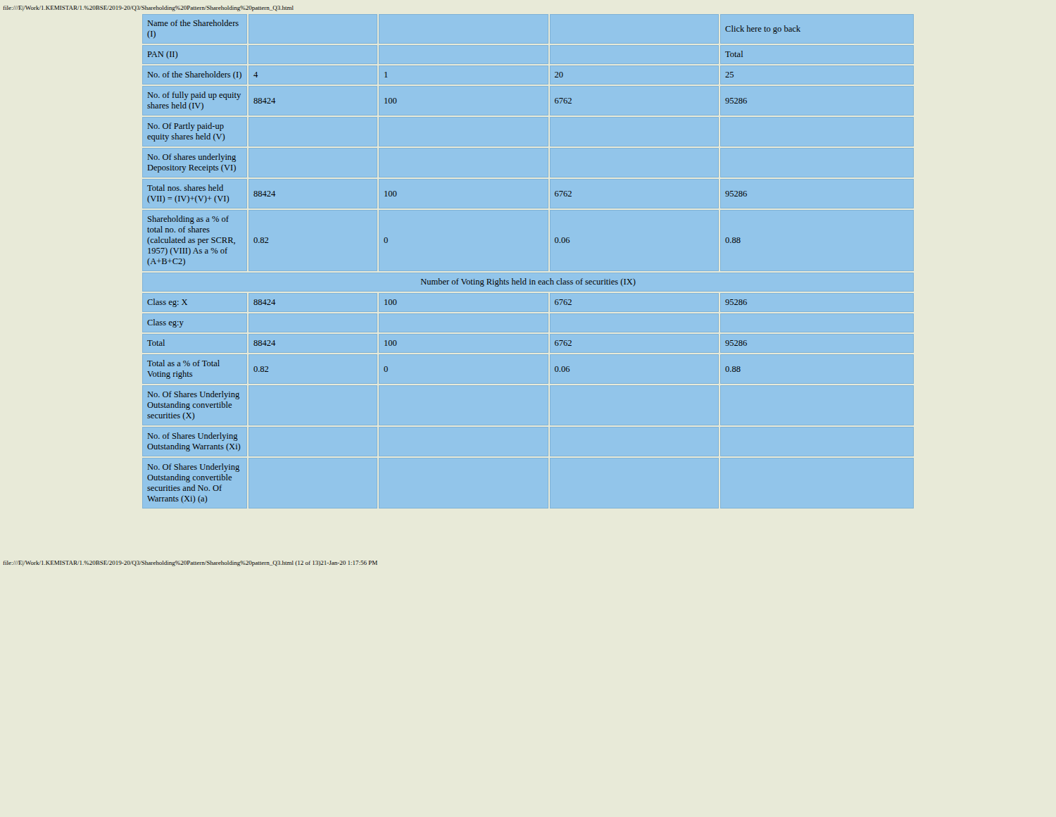file:///E|/Work/1.KEMISTAR/1.%20BSE/2019-20/Q3/Shareholding%20Pattern/Shareholding%20pattern_Q3.html
| Name of the Shareholders (I) | | | | Click here to go back |
| PAN (II) | | | | Total |
| No. of the Shareholders (I) | 4 | 1 | 20 | 25 |
| No. of fully paid up equity shares held (IV) | 88424 | 100 | 6762 | 95286 |
| No. Of Partly paid-up equity shares held (V) | | | | |
| No. Of shares underlying Depository Receipts (VI) | | | | |
| Total nos. shares held (VII) = (IV)+(V)+ (VI) | 88424 | 100 | 6762 | 95286 |
| Shareholding as a % of total no. of shares (calculated as per SCRR, 1957) (VIII) As a % of (A+B+C2) | 0.82 | 0 | 0.06 | 0.88 |
| Number of Voting Rights held in each class of securities (IX) |
| Class eg: X | 88424 | 100 | 6762 | 95286 |
| Class eg:y | | | | |
| Total | 88424 | 100 | 6762 | 95286 |
| Total as a % of Total Voting rights | 0.82 | 0 | 0.06 | 0.88 |
| No. Of Shares Underlying Outstanding convertible securities (X) | | | | |
| No. of Shares Underlying Outstanding Warrants (Xi) | | | | |
| No. Of Shares Underlying Outstanding convertible securities and No. Of Warrants (Xi) (a) | | | | |
file:///E|/Work/1.KEMISTAR/1.%20BSE/2019-20/Q3/Shareholding%20Pattern/Shareholding%20pattern_Q3.html (12 of 13)21-Jan-20 1:17:56 PM